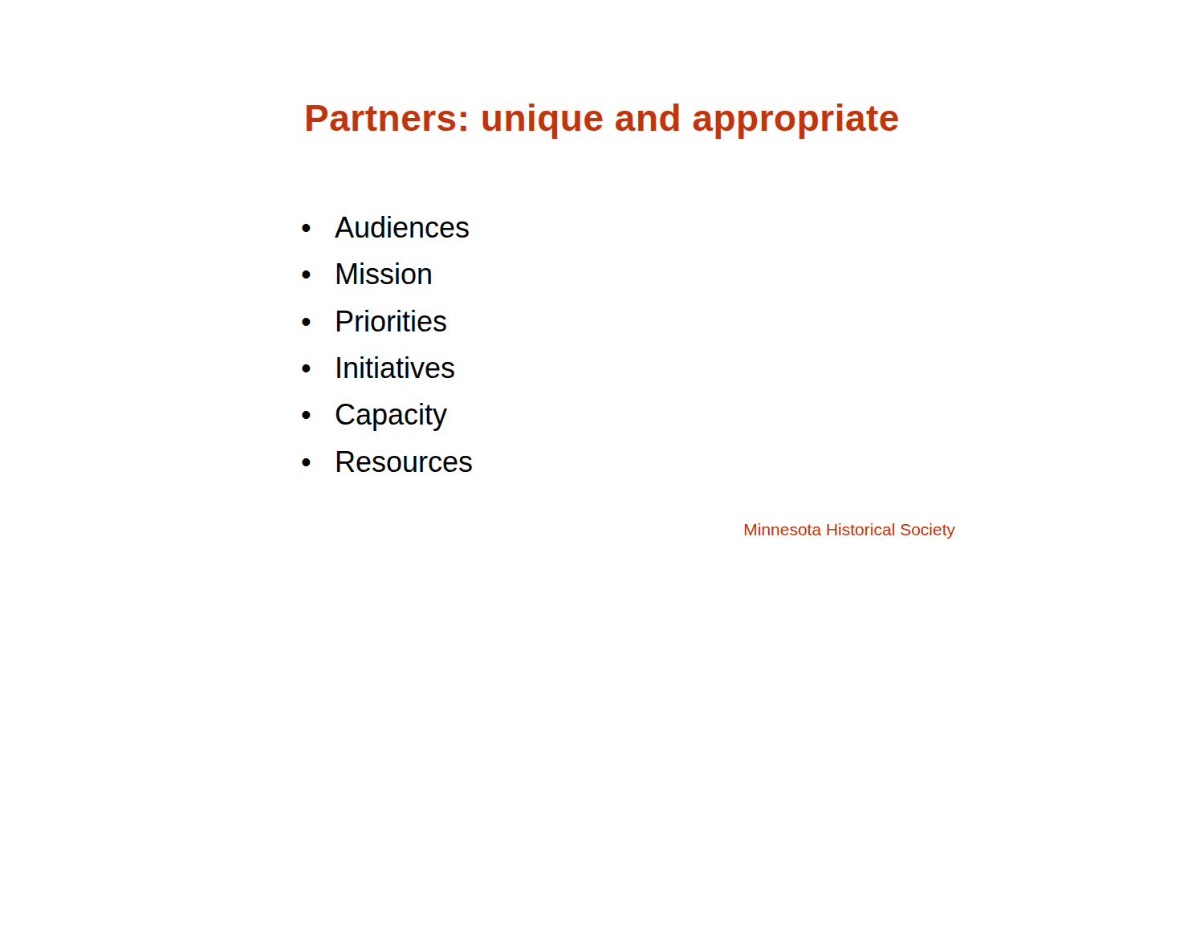Partners: unique and appropriate
Audiences
Mission
Priorities
Initiatives
Capacity
Resources
Minnesota Historical Society